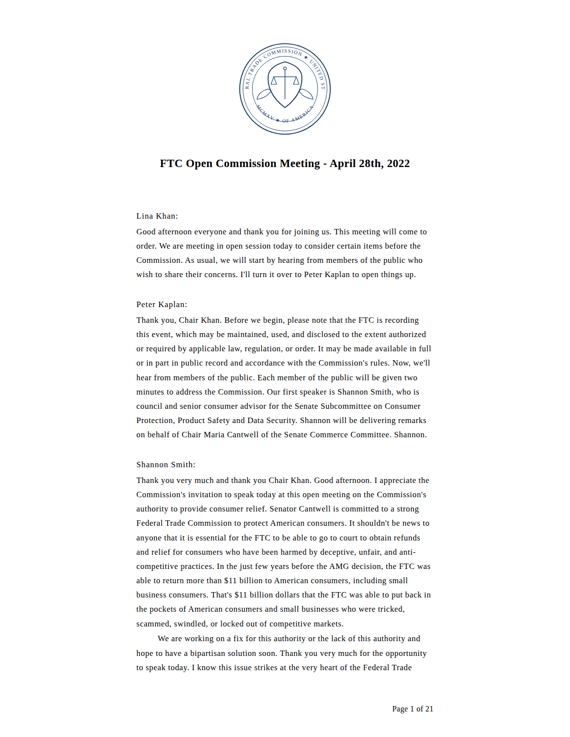FEDERAL TRADE COMMISSION ★ UNITED STATES MCMXV ★ OF AMERICA
FTC Open Commission Meeting - April 28th, 2022
Lina Khan:
Good afternoon everyone and thank you for joining us. This meeting will come to order. We are meeting in open session today to consider certain items before the Commission. As usual, we will start by hearing from members of the public who wish to share their concerns. I'll turn it over to Peter Kaplan to open things up.
Peter Kaplan:
Thank you, Chair Khan. Before we begin, please note that the FTC is recording this event, which may be maintained, used, and disclosed to the extent authorized or required by applicable law, regulation, or order. It may be made available in full or in part in public record and accordance with the Commission's rules. Now, we'll hear from members of the public. Each member of the public will be given two minutes to address the Commission. Our first speaker is Shannon Smith, who is council and senior consumer advisor for the Senate Subcommittee on Consumer Protection, Product Safety and Data Security. Shannon will be delivering remarks on behalf of Chair Maria Cantwell of the Senate Commerce Committee. Shannon.
Shannon Smith:
Thank you very much and thank you Chair Khan. Good afternoon. I appreciate the Commission's invitation to speak today at this open meeting on the Commission's authority to provide consumer relief. Senator Cantwell is committed to a strong Federal Trade Commission to protect American consumers. It shouldn't be news to anyone that it is essential for the FTC to be able to go to court to obtain refunds and relief for consumers who have been harmed by deceptive, unfair, and anti-competitive practices. In the just few years before the AMG decision, the FTC was able to return more than $11 billion to American consumers, including small business consumers. That's $11 billion dollars that the FTC was able to put back in the pockets of American consumers and small businesses who were tricked, scammed, swindled, or locked out of competitive markets.
We are working on a fix for this authority or the lack of this authority and hope to have a bipartisan solution soon. Thank you very much for the opportunity to speak today. I know this issue strikes at the very heart of the Federal Trade
Page 1 of 21